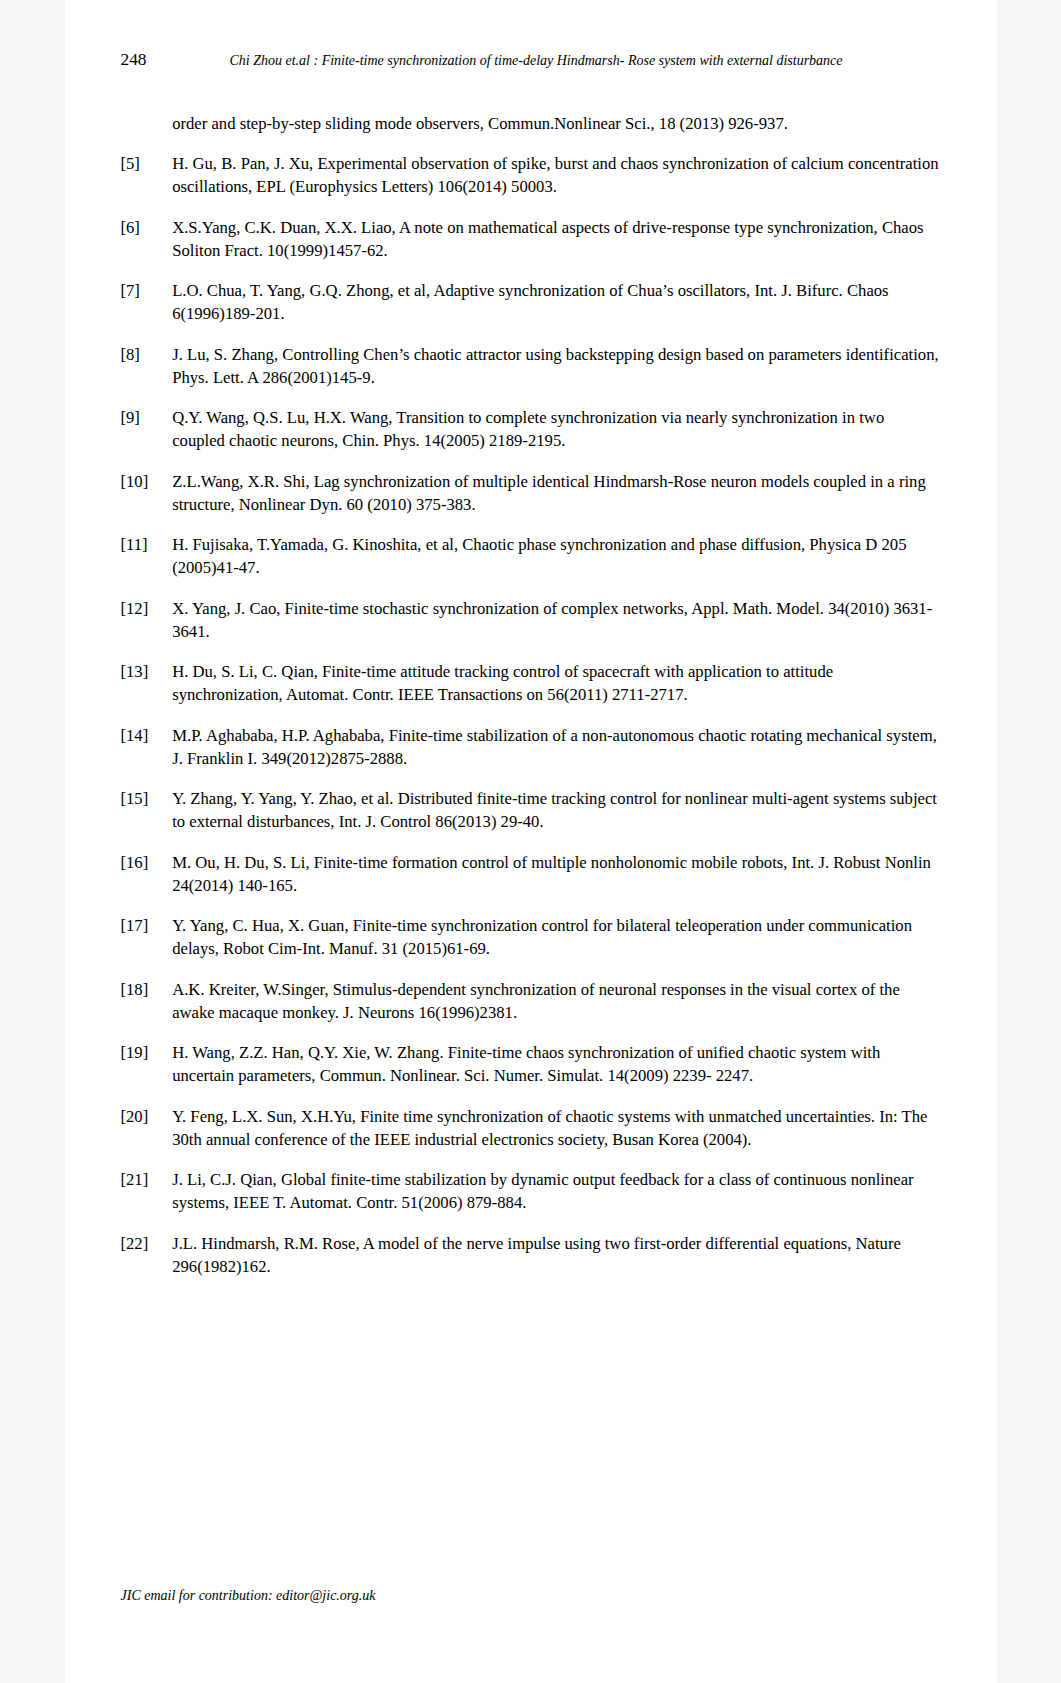248
Chi Zhou et.al : Finite-time synchronization of time-delay Hindmarsh- Rose system with external disturbance
order and step-by-step sliding mode observers, Commun.Nonlinear Sci., 18 (2013) 926-937.
[5] H. Gu, B. Pan, J. Xu, Experimental observation of spike, burst and chaos synchronization of calcium concentration oscillations, EPL (Europhysics Letters) 106(2014) 50003.
[6] X.S.Yang, C.K. Duan, X.X. Liao, A note on mathematical aspects of drive-response type synchronization, Chaos Soliton Fract. 10(1999)1457-62.
[7] L.O. Chua, T. Yang, G.Q. Zhong, et al, Adaptive synchronization of Chua’s oscillators, Int. J. Bifurc. Chaos 6(1996)189-201.
[8] J. Lu, S. Zhang, Controlling Chen’s chaotic attractor using backstepping design based on parameters identification, Phys. Lett. A 286(2001)145-9.
[9] Q.Y. Wang, Q.S. Lu, H.X. Wang, Transition to complete synchronization via nearly synchronization in two coupled chaotic neurons, Chin. Phys. 14(2005) 2189-2195.
[10] Z.L.Wang, X.R. Shi, Lag synchronization of multiple identical Hindmarsh-Rose neuron models coupled in a ring structure, Nonlinear Dyn. 60 (2010) 375-383.
[11] H. Fujisaka, T.Yamada, G. Kinoshita, et al, Chaotic phase synchronization and phase diffusion, Physica D 205 (2005)41-47.
[12] X. Yang, J. Cao, Finite-time stochastic synchronization of complex networks, Appl. Math. Model. 34(2010) 3631-3641.
[13] H. Du, S. Li, C. Qian, Finite-time attitude tracking control of spacecraft with application to attitude synchronization, Automat. Contr. IEEE Transactions on 56(2011) 2711-2717.
[14] M.P. Aghababa, H.P. Aghababa, Finite-time stabilization of a non-autonomous chaotic rotating mechanical system, J. Franklin I. 349(2012)2875-2888.
[15] Y. Zhang, Y. Yang, Y. Zhao, et al. Distributed finite-time tracking control for nonlinear multi-agent systems subject to external disturbances, Int. J. Control 86(2013) 29-40.
[16] M. Ou, H. Du, S. Li, Finite-time formation control of multiple nonholonomic mobile robots, Int. J. Robust Nonlin 24(2014) 140-165.
[17] Y. Yang, C. Hua, X. Guan, Finite-time synchronization control for bilateral teleoperation under communication delays, Robot Cim-Int. Manuf. 31 (2015)61-69.
[18] A.K. Kreiter, W.Singer, Stimulus-dependent synchronization of neuronal responses in the visual cortex of the awake macaque monkey. J. Neurons 16(1996)2381.
[19] H. Wang, Z.Z. Han, Q.Y. Xie, W. Zhang. Finite-time chaos synchronization of unified chaotic system with uncertain parameters, Commun. Nonlinear. Sci. Numer. Simulat. 14(2009) 2239- 2247.
[20] Y. Feng, L.X. Sun, X.H.Yu, Finite time synchronization of chaotic systems with unmatched uncertainties. In: The 30th annual conference of the IEEE industrial electronics society, Busan Korea (2004).
[21] J. Li, C.J. Qian, Global finite-time stabilization by dynamic output feedback for a class of continuous nonlinear systems, IEEE T. Automat. Contr. 51(2006) 879-884.
[22] J.L. Hindmarsh, R.M. Rose, A model of the nerve impulse using two first-order differential equations, Nature 296(1982)162.
JIC email for contribution: editor@jic.org.uk